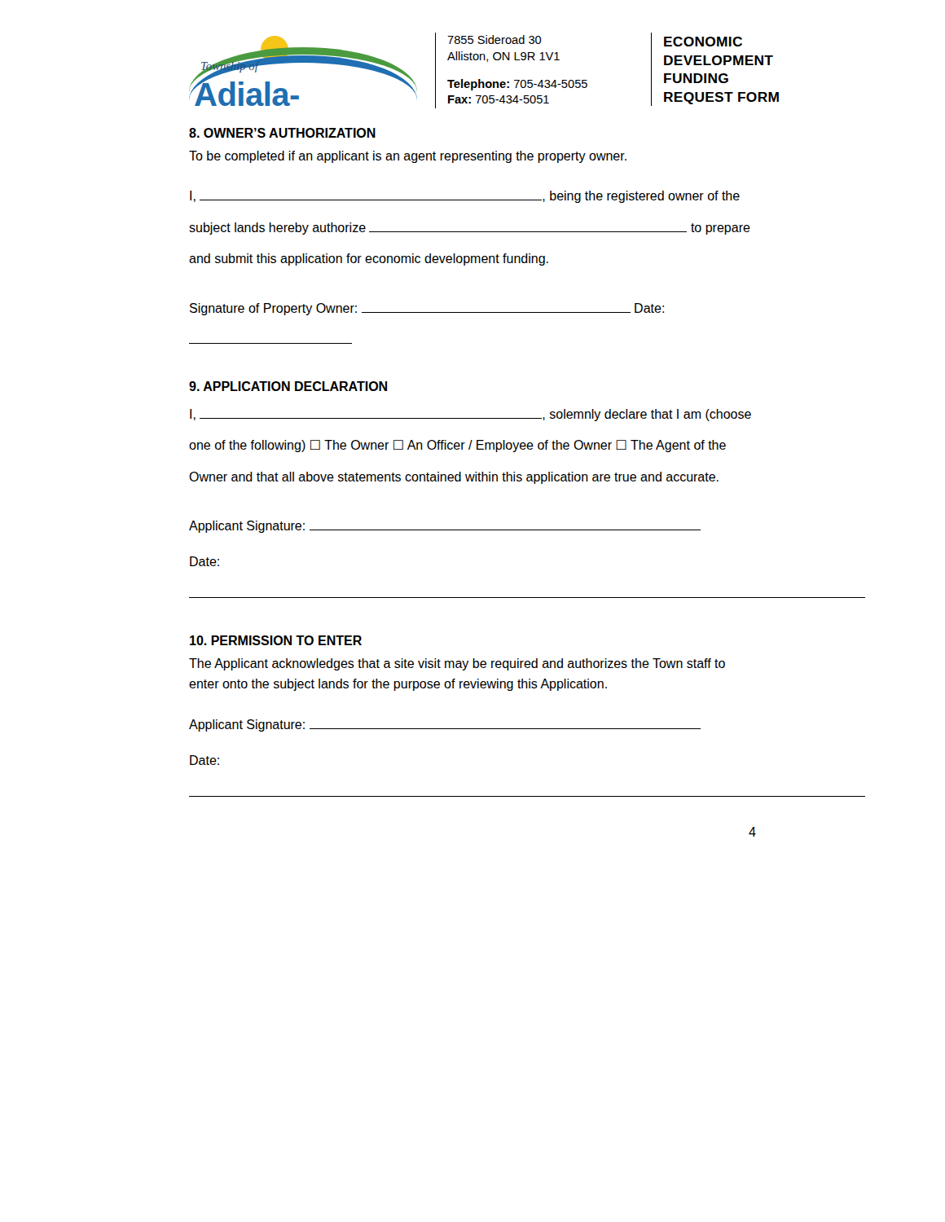Township of
Adjala-Tosorontio
7855 Sideroad 30
Alliston, ON L9R 1V1
Telephone: 705-434-5055
Fax: 705-434-5051
ECONOMIC
DEVELOPMENT
FUNDING
REQUEST FORM
8. OWNER’S AUTHORIZATION
To be completed if an applicant is an agent representing the property owner.
I, , being the registered owner of the subject lands hereby authorize to prepare and submit this application for economic development funding.
Signature of Property Owner: Date:
9. APPLICATION DECLARATION
I, , solemnly declare that I am (choose one of the following) ☐ The Owner ☐ An Officer / Employee of the Owner ☐ The Agent of the Owner and that all above statements contained within this application are true and accurate.
Applicant Signature:
Date:
10. PERMISSION TO ENTER
The Applicant acknowledges that a site visit may be required and authorizes the Town staff to enter onto the subject lands for the purpose of reviewing this Application.
Applicant Signature:
Date:
4